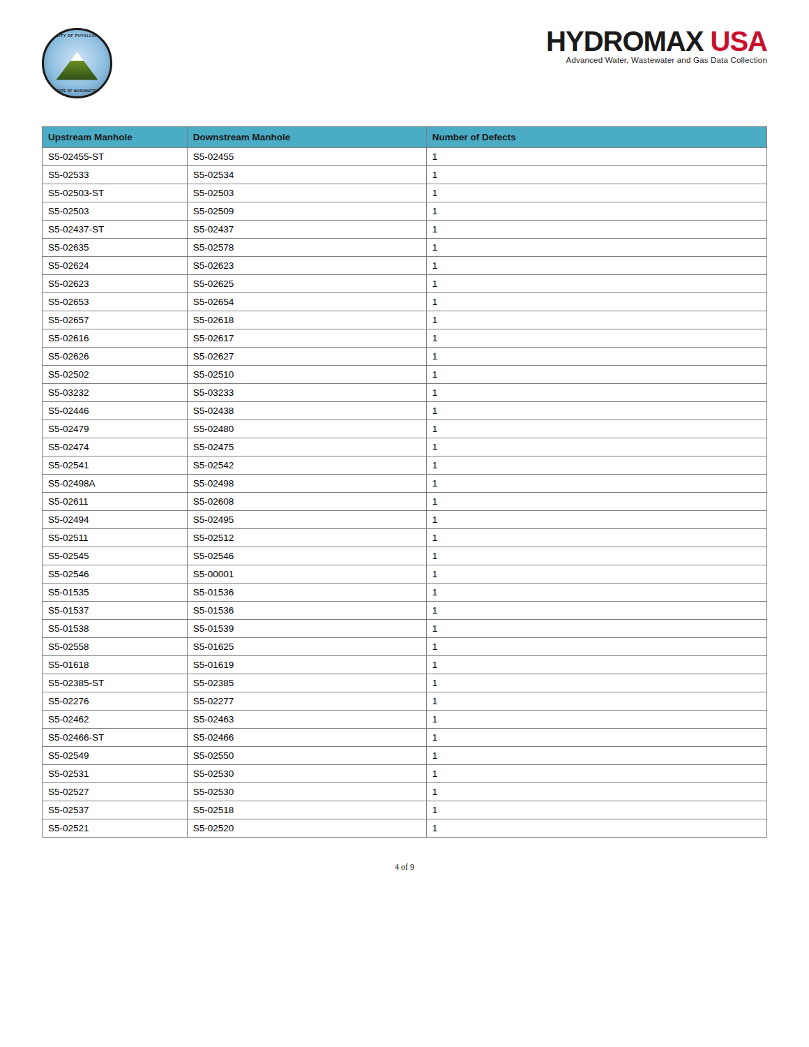CITY OF PUYALLUP
STATE OF WASHINGTON
HYDROMAX USA
Advanced Water, Wastewater and Gas Data Collection
| Upstream Manhole | Downstream Manhole | Number of Defects |
| --- | --- | --- |
| S5-02455-ST | S5-02455 | 1 |
| S5-02533 | S5-02534 | 1 |
| S5-02503-ST | S5-02503 | 1 |
| S5-02503 | S5-02509 | 1 |
| S5-02437-ST | S5-02437 | 1 |
| S5-02635 | S5-02578 | 1 |
| S5-02624 | S5-02623 | 1 |
| S5-02623 | S5-02625 | 1 |
| S5-02653 | S5-02654 | 1 |
| S5-02657 | S5-02618 | 1 |
| S5-02616 | S5-02617 | 1 |
| S5-02626 | S5-02627 | 1 |
| S5-02502 | S5-02510 | 1 |
| S5-03232 | S5-03233 | 1 |
| S5-02446 | S5-02438 | 1 |
| S5-02479 | S5-02480 | 1 |
| S5-02474 | S5-02475 | 1 |
| S5-02541 | S5-02542 | 1 |
| S5-02498A | S5-02498 | 1 |
| S5-02611 | S5-02608 | 1 |
| S5-02494 | S5-02495 | 1 |
| S5-02511 | S5-02512 | 1 |
| S5-02545 | S5-02546 | 1 |
| S5-02546 | S5-00001 | 1 |
| S5-01535 | S5-01536 | 1 |
| S5-01537 | S5-01536 | 1 |
| S5-01538 | S5-01539 | 1 |
| S5-02558 | S5-01625 | 1 |
| S5-01618 | S5-01619 | 1 |
| S5-02385-ST | S5-02385 | 1 |
| S5-02276 | S5-02277 | 1 |
| S5-02462 | S5-02463 | 1 |
| S5-02466-ST | S5-02466 | 1 |
| S5-02549 | S5-02550 | 1 |
| S5-02531 | S5-02530 | 1 |
| S5-02527 | S5-02530 | 1 |
| S5-02537 | S5-02518 | 1 |
| S5-02521 | S5-02520 | 1 |
4 of 9